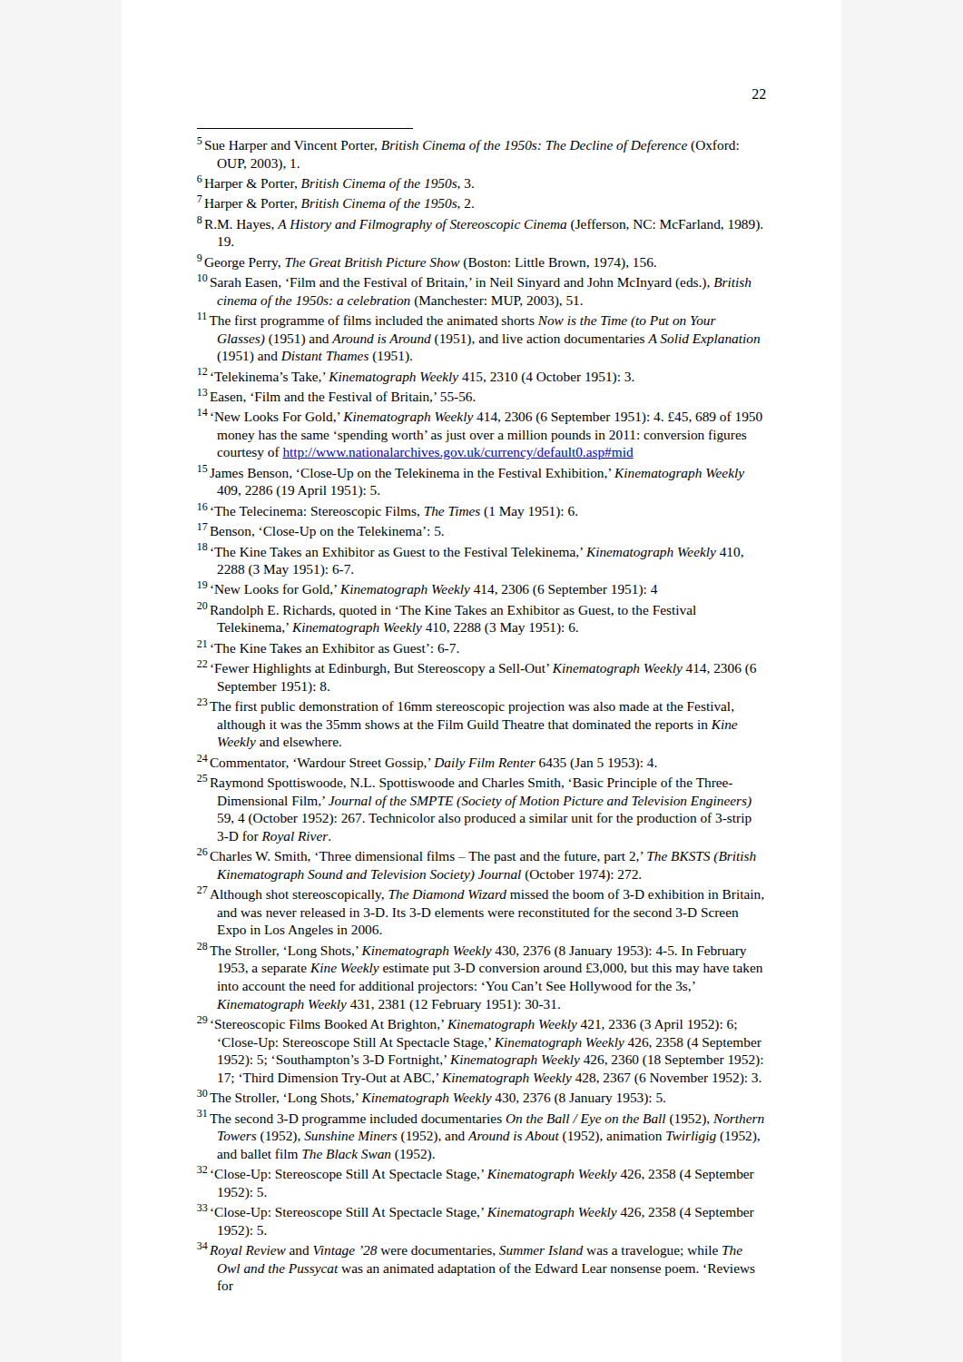22
5Sue Harper and Vincent Porter, British Cinema of the 1950s: The Decline of Deference (Oxford: OUP, 2003), 1.
6Harper & Porter, British Cinema of the 1950s, 3.
7Harper & Porter, British Cinema of the 1950s, 2.
8R.M. Hayes, A History and Filmography of Stereoscopic Cinema (Jefferson, NC: McFarland, 1989). 19.
9George Perry, The Great British Picture Show (Boston: Little Brown, 1974), 156.
10Sarah Easen, ‘Film and the Festival of Britain,’ in Neil Sinyard and John McInyard (eds.), British cinema of the 1950s: a celebration (Manchester: MUP, 2003), 51.
11The first programme of films included the animated shorts Now is the Time (to Put on Your Glasses) (1951) and Around is Around (1951), and live action documentaries A Solid Explanation (1951) and Distant Thames (1951).
12‘Telekinema’s Take,’ Kinematograph Weekly 415, 2310 (4 October 1951): 3.
13Easen, ‘Film and the Festival of Britain,’ 55-56.
14‘New Looks For Gold,’ Kinematograph Weekly 414, 2306 (6 September 1951): 4. £45, 689 of 1950 money has the same ‘spending worth’ as just over a million pounds in 2011: conversion figures courtesy of http://www.nationalarchives.gov.uk/currency/default0.asp#mid
15James Benson, ‘Close-Up on the Telekinema in the Festival Exhibition,’ Kinematograph Weekly 409, 2286 (19 April 1951): 5.
16‘The Telecinema: Stereoscopic Films, The Times (1 May 1951): 6.
17Benson, ‘Close-Up on the Telekinema’: 5.
18‘The Kine Takes an Exhibitor as Guest to the Festival Telekinema,’ Kinematograph Weekly 410, 2288 (3 May 1951): 6-7.
19‘New Looks for Gold,’ Kinematograph Weekly 414, 2306 (6 September 1951): 4
20Randolph E. Richards, quoted in ‘The Kine Takes an Exhibitor as Guest, to the Festival Telekinema,’ Kinematograph Weekly 410, 2288 (3 May 1951): 6.
21‘The Kine Takes an Exhibitor as Guest’: 6-7.
22‘Fewer Highlights at Edinburgh, But Stereoscopy a Sell-Out’ Kinematograph Weekly 414, 2306 (6 September 1951): 8.
23The first public demonstration of 16mm stereoscopic projection was also made at the Festival, although it was the 35mm shows at the Film Guild Theatre that dominated the reports in Kine Weekly and elsewhere.
24Commentator, ‘Wardour Street Gossip,’ Daily Film Renter 6435 (Jan 5 1953): 4.
25Raymond Spottiswoode, N.L. Spottiswoode and Charles Smith, ‘Basic Principle of the Three-Dimensional Film,’ Journal of the SMPTE (Society of Motion Picture and Television Engineers) 59, 4 (October 1952): 267. Technicolor also produced a similar unit for the production of 3-strip 3-D for Royal River.
26Charles W. Smith, ‘Three dimensional films – The past and the future, part 2,’ The BKSTS (British Kinematograph Sound and Television Society) Journal (October 1974): 272.
27Although shot stereoscopically, The Diamond Wizard missed the boom of 3-D exhibition in Britain, and was never released in 3-D. Its 3-D elements were reconstituted for the second 3-D Screen Expo in Los Angeles in 2006.
28The Stroller, ‘Long Shots,’ Kinematograph Weekly 430, 2376 (8 January 1953): 4-5. In February 1953, a separate Kine Weekly estimate put 3-D conversion around £3,000, but this may have taken into account the need for additional projectors: ‘You Can’t See Hollywood for the 3s,’ Kinematograph Weekly 431, 2381 (12 February 1951): 30-31.
29‘Stereoscopic Films Booked At Brighton,’ Kinematograph Weekly 421, 2336 (3 April 1952): 6; ‘Close-Up: Stereoscope Still At Spectacle Stage,’ Kinematograph Weekly 426, 2358 (4 September 1952): 5; ‘Southampton’s 3-D Fortnight,’ Kinematograph Weekly 426, 2360 (18 September 1952): 17; ‘Third Dimension Try-Out at ABC,’ Kinematograph Weekly 428, 2367 (6 November 1952): 3.
30The Stroller, ‘Long Shots,’ Kinematograph Weekly 430, 2376 (8 January 1953): 5.
31The second 3-D programme included documentaries On the Ball / Eye on the Ball (1952), Northern Towers (1952), Sunshine Miners (1952), and Around is About (1952), animation Twirligig (1952), and ballet film The Black Swan (1952).
32‘Close-Up: Stereoscope Still At Spectacle Stage,’ Kinematograph Weekly 426, 2358 (4 September 1952): 5.
33‘Close-Up: Stereoscope Still At Spectacle Stage,’ Kinematograph Weekly 426, 2358 (4 September 1952): 5.
34Royal Review and Vintage ’28 were documentaries, Summer Island was a travelogue; while The Owl and the Pussycat was an animated adaptation of the Edward Lear nonsense poem. ‘Reviews for